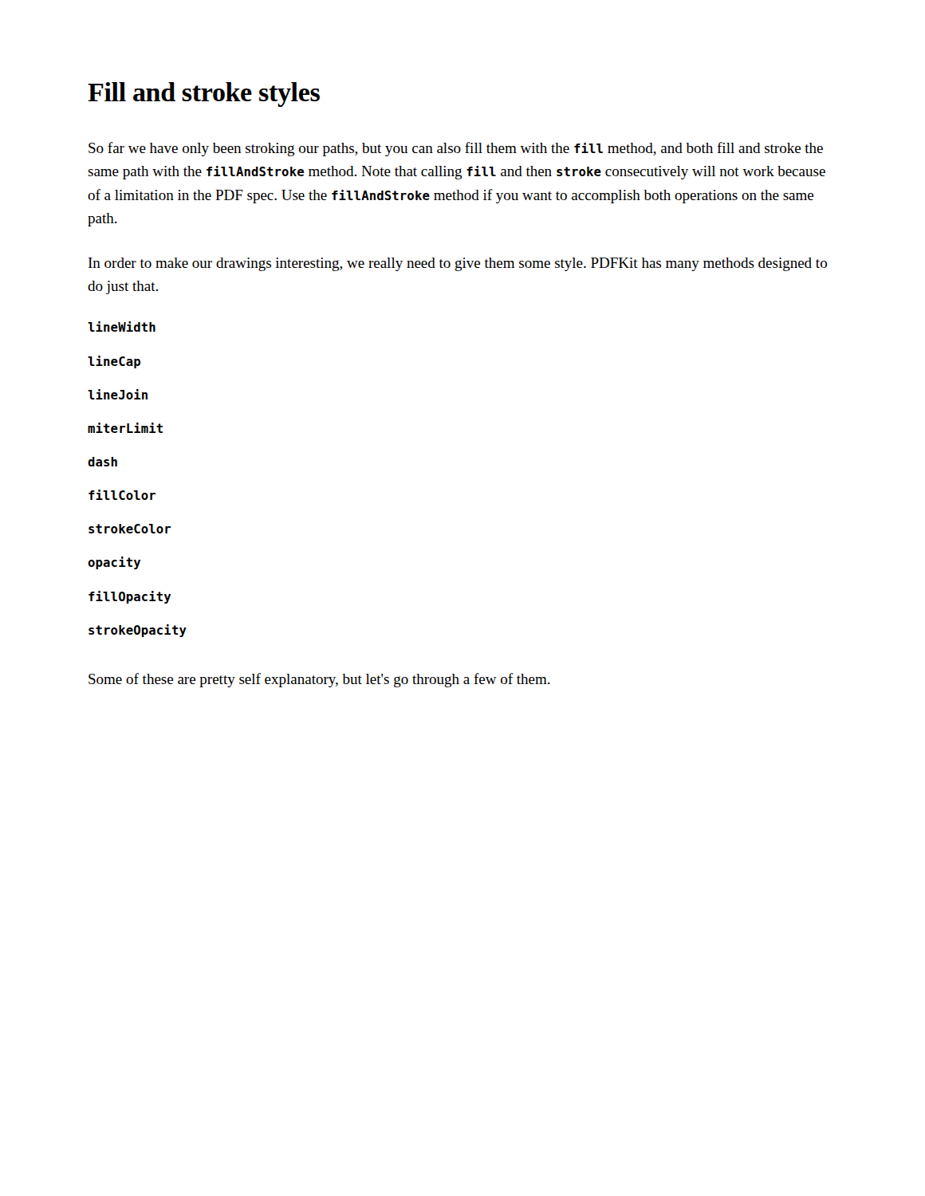Fill and stroke styles
So far we have only been stroking our paths, but you can also fill them with the fill method, and both fill and stroke the same path with the fillAndStroke method. Note that calling fill and then stroke consecutively will not work because of a limitation in the PDF spec. Use the fillAndStroke method if you want to accomplish both operations on the same path.
In order to make our drawings interesting, we really need to give them some style. PDFKit has many methods designed to do just that.
lineWidth
lineCap
lineJoin
miterLimit
dash
fillColor
strokeColor
opacity
fillOpacity
strokeOpacity
Some of these are pretty self explanatory, but let's go through a few of them.